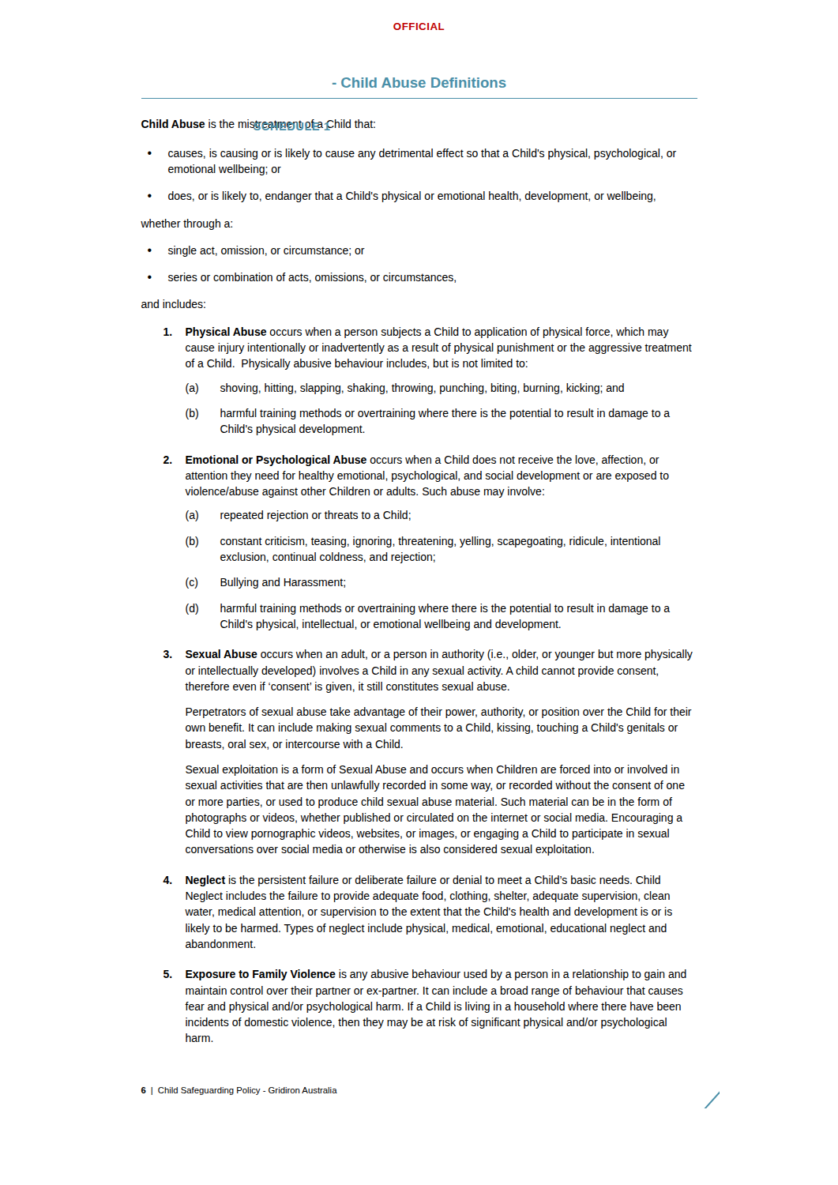OFFICIAL
- Child Abuse Definitions
Child Abuse is the mistreatment of a Child that:
causes, is causing or is likely to cause any detrimental effect so that a Child's physical, psychological, or emotional wellbeing; or
does, or is likely to, endanger that a Child's physical or emotional health, development, or wellbeing,
SCHEDULE 1
whether through a:
single act, omission, or circumstance; or
series or combination of acts, omissions, or circumstances,
and includes:
Physical Abuse occurs when a person subjects a Child to application of physical force, which may cause injury intentionally or inadvertently as a result of physical punishment or the aggressive treatment of a Child. Physically abusive behaviour includes, but is not limited to:
shoving, hitting, slapping, shaking, throwing, punching, biting, burning, kicking; and
harmful training methods or overtraining where there is the potential to result in damage to a Child's physical development.
Emotional or Psychological Abuse occurs when a Child does not receive the love, affection, or attention they need for healthy emotional, psychological, and social development or are exposed to violence/abuse against other Children or adults. Such abuse may involve:
repeated rejection or threats to a Child;
constant criticism, teasing, ignoring, threatening, yelling, scapegoating, ridicule, intentional exclusion, continual coldness, and rejection;
Bullying and Harassment;
harmful training methods or overtraining where there is the potential to result in damage to a Child's physical, intellectual, or emotional wellbeing and development.
Sexual Abuse occurs when an adult, or a person in authority (i.e., older, or younger but more physically or intellectually developed) involves a Child in any sexual activity. A child cannot provide consent, therefore even if ‘consent’ is given, it still constitutes sexual abuse.
Perpetrators of sexual abuse take advantage of their power, authority, or position over the Child for their own benefit. It can include making sexual comments to a Child, kissing, touching a Child's genitals or breasts, oral sex, or intercourse with a Child.
Sexual exploitation is a form of Sexual Abuse and occurs when Children are forced into or involved in sexual activities that are then unlawfully recorded in some way, or recorded without the consent of one or more parties, or used to produce child sexual abuse material. Such material can be in the form of photographs or videos, whether published or circulated on the internet or social media. Encouraging a Child to view pornographic videos, websites, or images, or engaging a Child to participate in sexual conversations over social media or otherwise is also considered sexual exploitation.
Neglect is the persistent failure or deliberate failure or denial to meet a Child’s basic needs. Child Neglect includes the failure to provide adequate food, clothing, shelter, adequate supervision, clean water, medical attention, or supervision to the extent that the Child's health and development is or is likely to be harmed. Types of neglect include physical, medical, emotional, educational neglect and abandonment.
Exposure to Family Violence is any abusive behaviour used by a person in a relationship to gain and maintain control over their partner or ex-partner. It can include a broad range of behaviour that causes fear and physical and/or psychological harm. If a Child is living in a household where there have been incidents of domestic violence, then they may be at risk of significant physical and/or psychological harm.
6|Child Safeguarding Policy - Gridiron Australia